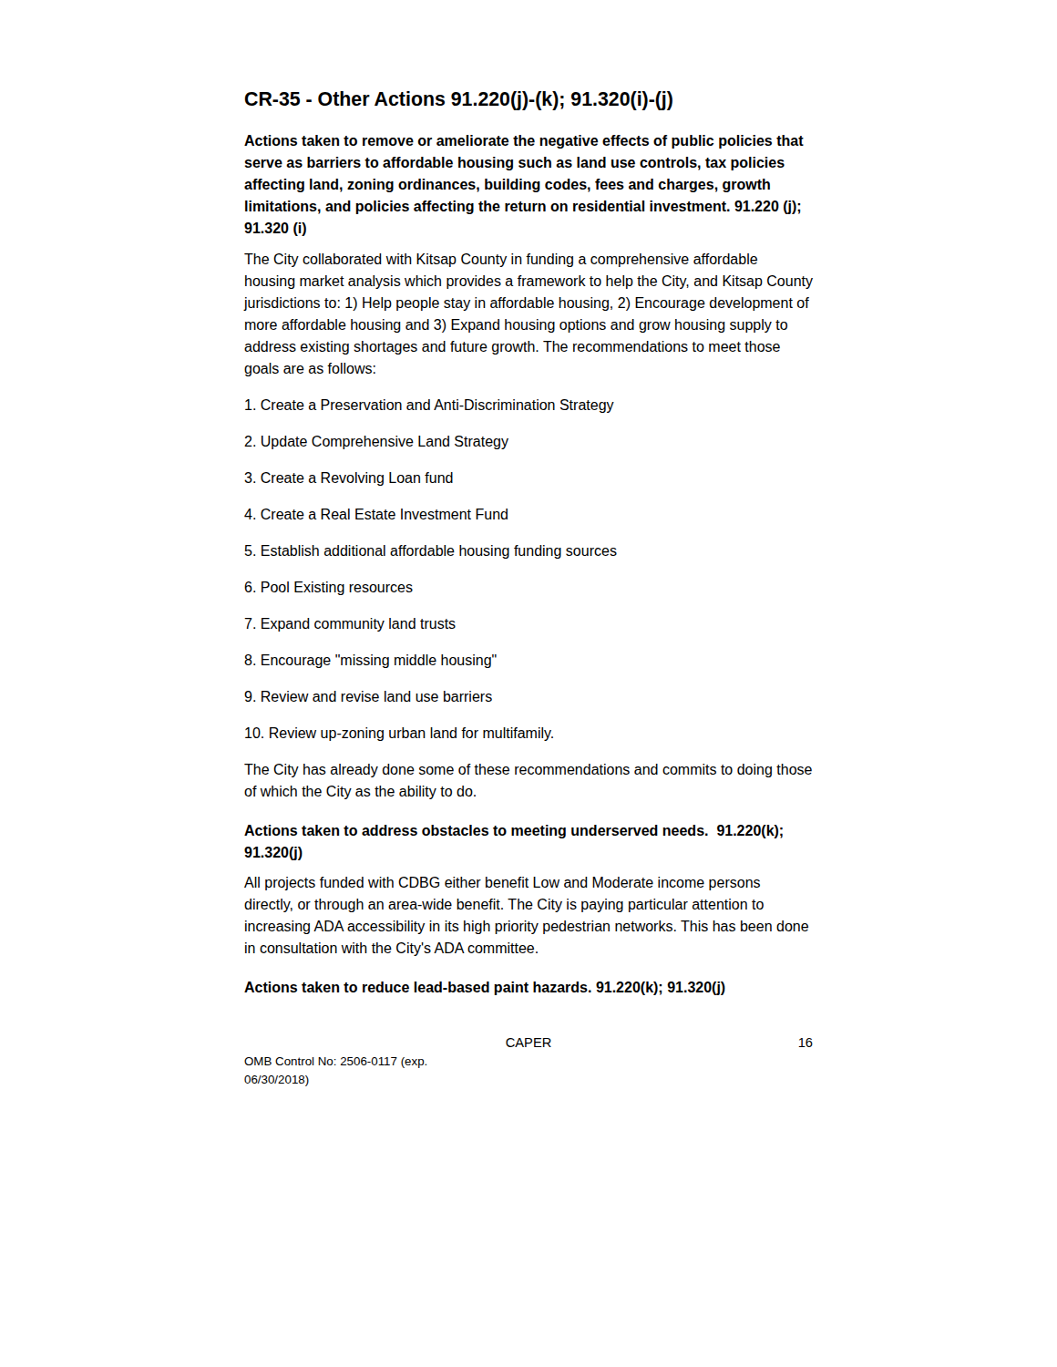CR-35 - Other Actions 91.220(j)-(k); 91.320(i)-(j)
Actions taken to remove or ameliorate the negative effects of public policies that serve as barriers to affordable housing such as land use controls, tax policies affecting land, zoning ordinances, building codes, fees and charges, growth limitations, and policies affecting the return on residential investment. 91.220 (j); 91.320 (i)
The City collaborated with Kitsap County in funding a comprehensive affordable housing market analysis which provides a framework to help the City, and Kitsap County jurisdictions to: 1) Help people stay in affordable housing, 2) Encourage development of more affordable housing and 3) Expand housing options and grow housing supply to address existing shortages and future growth. The recommendations to meet those goals are as follows:
1. Create a Preservation and Anti-Discrimination Strategy
2. Update Comprehensive Land Strategy
3. Create a Revolving Loan fund
4. Create a Real Estate Investment Fund
5. Establish additional affordable housing funding sources
6. Pool Existing resources
7. Expand community land trusts
8. Encourage "missing middle housing"
9. Review and revise land use barriers
10. Review up-zoning urban land for multifamily.
The City has already done some of these recommendations and commits to doing those of which the City as the ability to do.
Actions taken to address obstacles to meeting underserved needs. 91.220(k); 91.320(j)
All projects funded with CDBG either benefit Low and Moderate income persons directly, or through an area-wide benefit. The City is paying particular attention to increasing ADA accessibility in its high priority pedestrian networks. This has been done in consultation with the City's ADA committee.
Actions taken to reduce lead-based paint hazards. 91.220(k); 91.320(j)
CAPER
16
OMB Control No: 2506-0117 (exp. 06/30/2018)